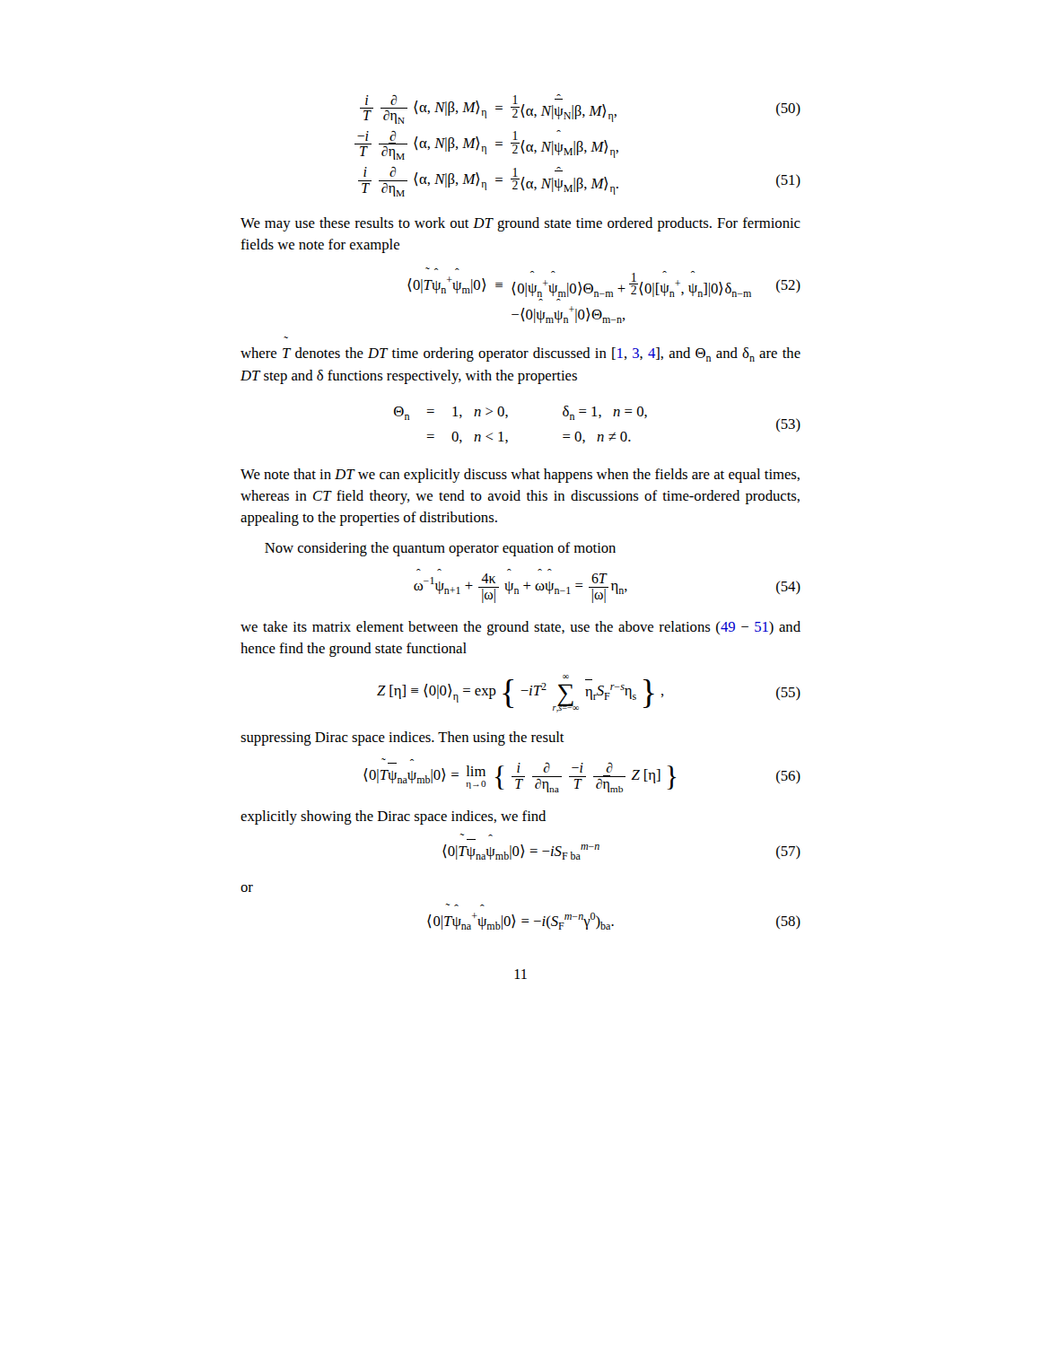| i T ∂ ∂η N ⟨α, N /β, M ⟩ η | = | 1 2 ⟨α, N / ̂ ψ N /β, M ⟩ η , | (50) |
| − i T ∂ ∂ η M ⟨α, N /β, M ⟩ η | = | 1 2 ⟨α, N / ̂ ψ M /β, M ⟩ η , | |
| i T ∂ ∂η M ⟨α, N /β, M ⟩ η | = | 1 2 ⟨α, N / ̂ ψ M /β, M ⟩ η . | (51) |
We may use these results to work out DT ground state time ordered products. For fermionic fields we note for example
| ⟨0/ ˜ T ̂ ψ n + ̂ ψ m /0⟩ | ≡ | ⟨0/ ̂ ψ n + ̂ ψ m /0⟩Θ n−m + 1 2 ⟨0/[ ̂ ψ n + , ̂ ψ n ]/0⟩δ n−m | (52) |
| | | −⟨0/ ̂ ψ m ̂ ψ n + /0⟩Θ m−n , | |
where ˜T denotes the DT time ordering operator discussed in [1, 3, 4], and Θn and δn are the DT step and δ functions respectively, with the properties
| Θ n | = | 1, n > 0, | | δ n = 1, n = 0, |
| | = | 0, n < 1, | | = 0, n ≠ 0. |
(53)
We note that in DT we can explicitly discuss what happens when the fields are at equal times, whereas in CT field theory, we tend to avoid this in discussions of time-ordered products, appealing to the properties of distributions.
Now considering the quantum operator equation of motion
̂ω−1̂ψn+1 + 4κ|ω| ̂ψn + ̂ω̂ψn−1 = 6T|ω|ηn, (54)
we take its matrix element between the ground state, use the above relations (49 − 51) and hence find the ground state functional
Z [η] ≡ ⟨0|0⟩η = exp { −iT2 ∞∑r,s=−∞ ηrSFr−sηs } , (55)
suppressing Dirac space indices. Then using the result
⟨0|˜T ψnâψmb|0⟩ = lim η→0 { iT ∂∂ηna −i T ∂∂ ηmb Z [η] } (56)
explicitly showing the Dirac space indices, we find
⟨0|˜T ψnâψmb|0⟩ = −iSF bam−n (57)
or
⟨0|˜T̂ψna+̂ψmb|0⟩ = −i(SFm−nγ0)ba. (58)
11